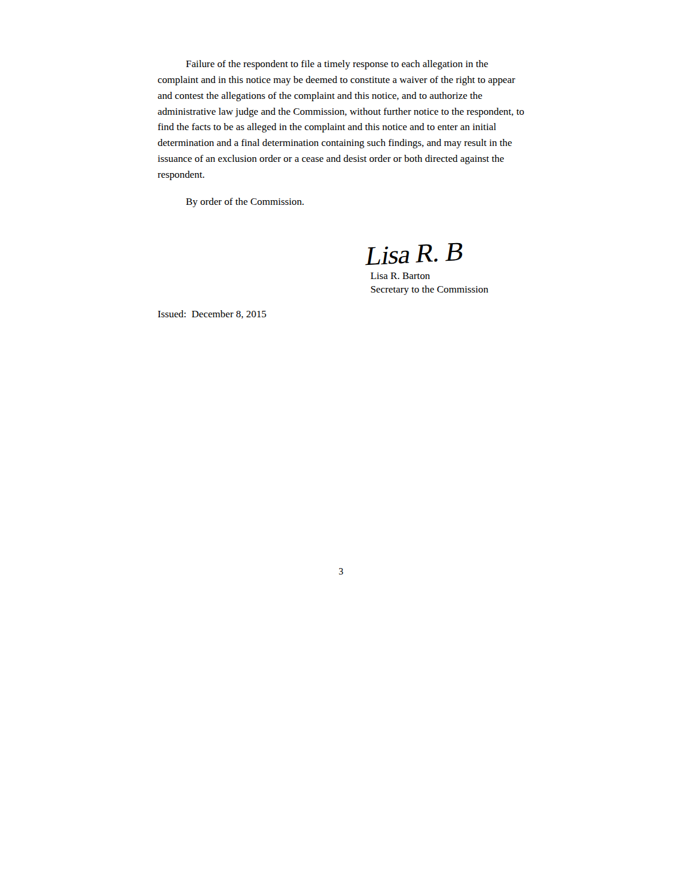Failure of the respondent to file a timely response to each allegation in the complaint and in this notice may be deemed to constitute a waiver of the right to appear and contest the allegations of the complaint and this notice, and to authorize the administrative law judge and the Commission, without further notice to the respondent, to find the facts to be as alleged in the complaint and this notice and to enter an initial determination and a final determination containing such findings, and may result in the issuance of an exclusion order or a cease and desist order or both directed against the respondent.
By order of the Commission.
Lisa R. B
Lisa R. Barton
Secretary to the Commission
Issued: December 8, 2015
3